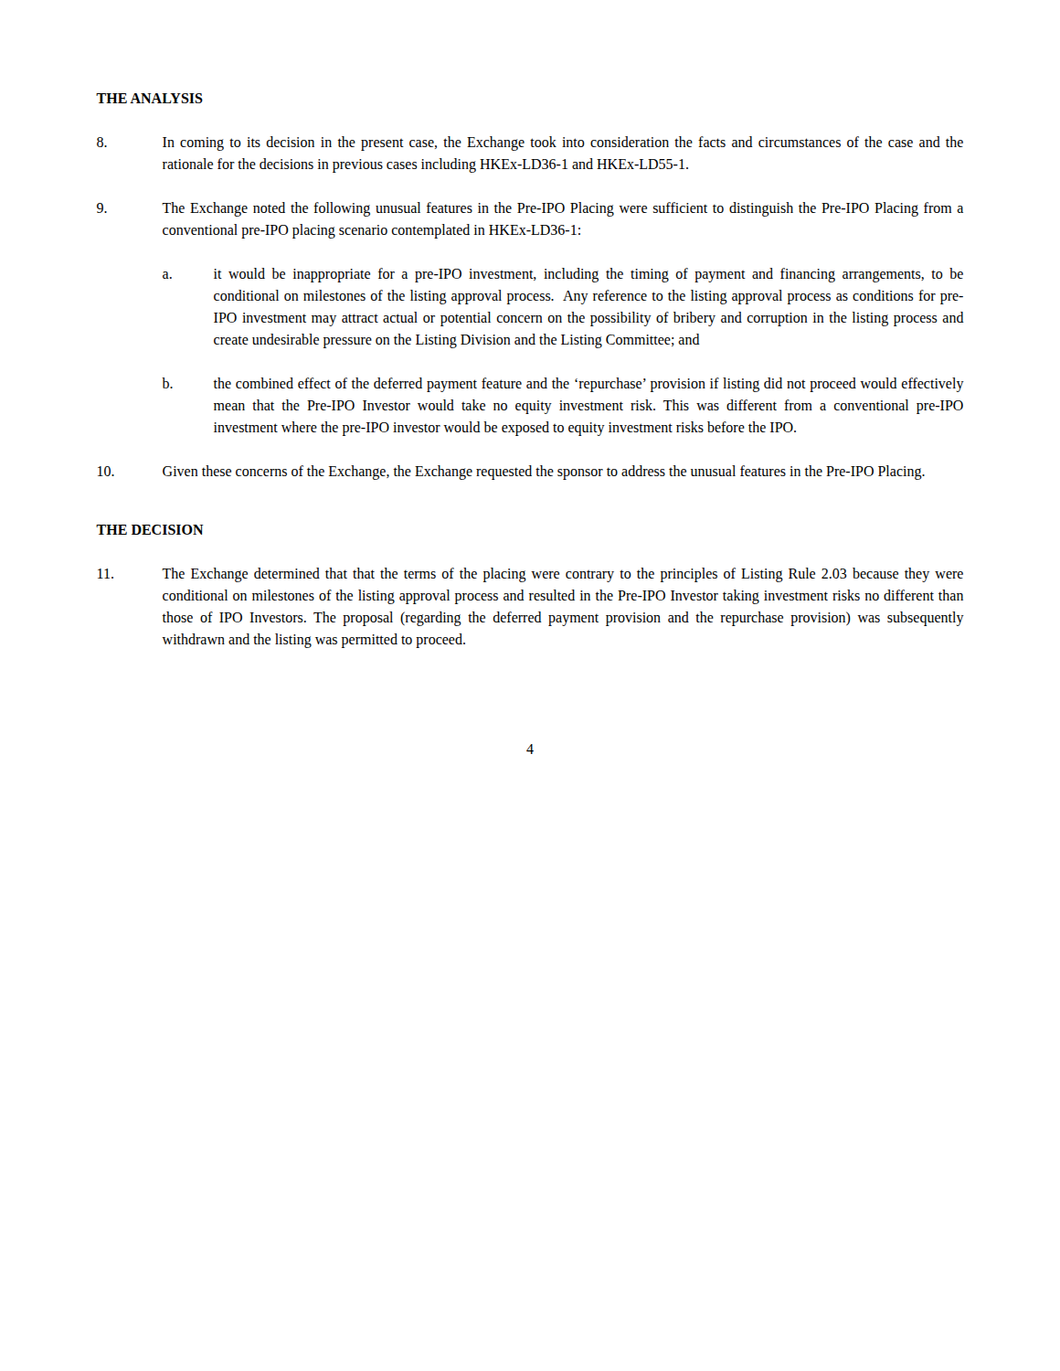THE ANALYSIS
8.
In coming to its decision in the present case, the Exchange took into consideration the facts and circumstances of the case and the rationale for the decisions in previous cases including HKEx-LD36-1 and HKEx-LD55-1.
9.
The Exchange noted the following unusual features in the Pre-IPO Placing were sufficient to distinguish the Pre-IPO Placing from a conventional pre-IPO placing scenario contemplated in HKEx-LD36-1:
a.
it would be inappropriate for a pre-IPO investment, including the timing of payment and financing arrangements, to be conditional on milestones of the listing approval process. Any reference to the listing approval process as conditions for pre-IPO investment may attract actual or potential concern on the possibility of bribery and corruption in the listing process and create undesirable pressure on the Listing Division and the Listing Committee; and
b.
the combined effect of the deferred payment feature and the ‘repurchase’ provision if listing did not proceed would effectively mean that the Pre-IPO Investor would take no equity investment risk. This was different from a conventional pre-IPO investment where the pre-IPO investor would be exposed to equity investment risks before the IPO.
10.
Given these concerns of the Exchange, the Exchange requested the sponsor to address the unusual features in the Pre-IPO Placing.
THE DECISION
11.
The Exchange determined that that the terms of the placing were contrary to the principles of Listing Rule 2.03 because they were conditional on milestones of the listing approval process and resulted in the Pre-IPO Investor taking investment risks no different than those of IPO Investors. The proposal (regarding the deferred payment provision and the repurchase provision) was subsequently withdrawn and the listing was permitted to proceed.
4